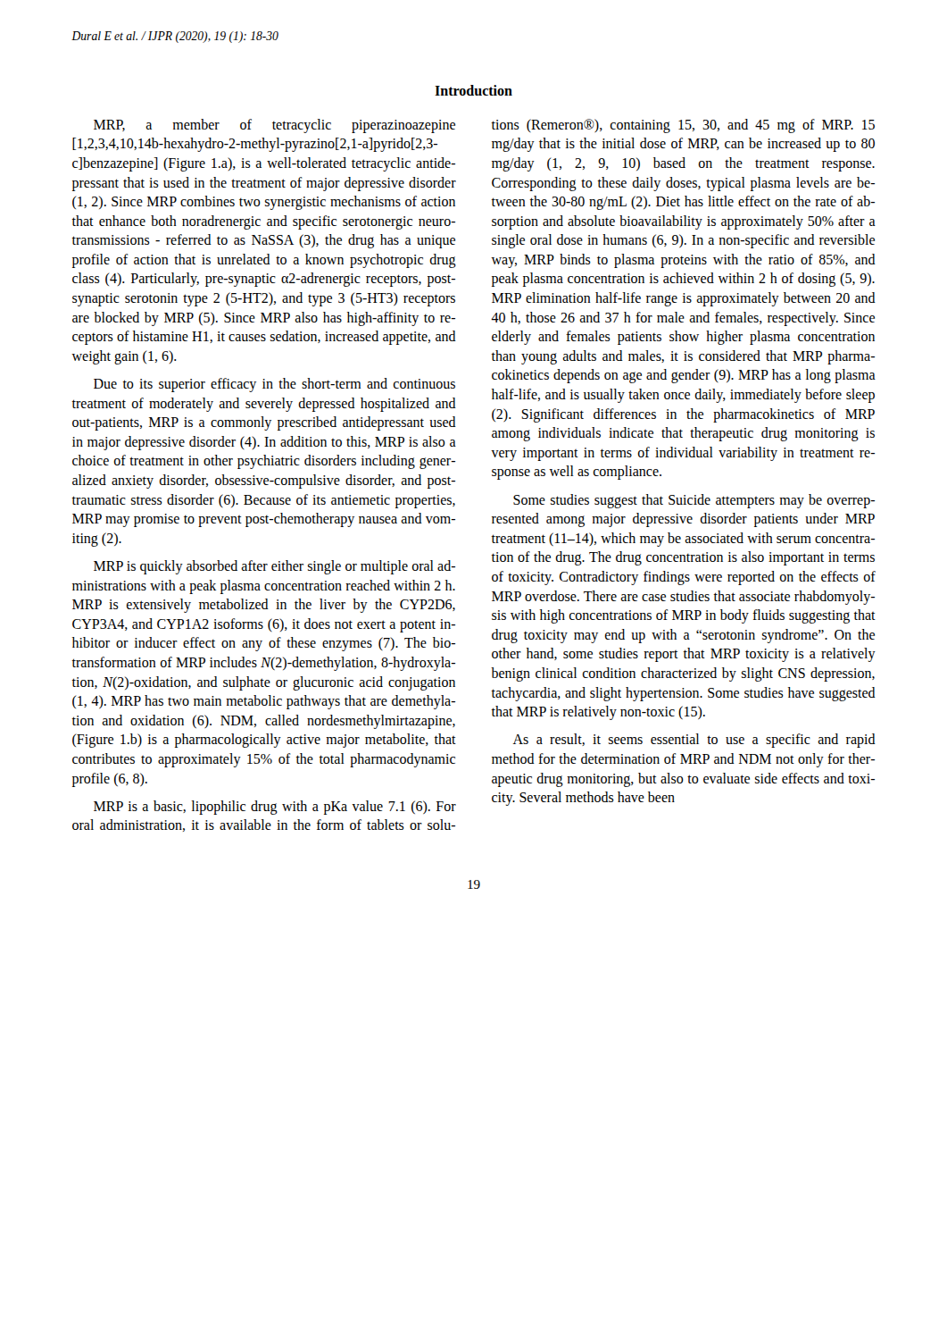Dural E et al. / IJPR (2020), 19 (1): 18-30
Introduction
MRP, a member of tetracyclic piperazinoazepine [1,2,3,4,10,14b-hexahydro-2-methyl-pyrazino[2,1-a]pyrido[2,3-c]benzazepine] (Figure 1.a), is a well-tolerated tetracyclic antidepressant that is used in the treatment of major depressive disorder (1, 2). Since MRP combines two synergistic mechanisms of action that enhance both noradrenergic and specific serotonergic neurotransmissions - referred to as NaSSA (3), the drug has a unique profile of action that is unrelated to a known psychotropic drug class (4). Particularly, pre-synaptic α2-adrenergic receptors, postsynaptic serotonin type 2 (5-HT2), and type 3 (5-HT3) receptors are blocked by MRP (5). Since MRP also has high-affinity to receptors of histamine H1, it causes sedation, increased appetite, and weight gain (1, 6).
Due to its superior efficacy in the short-term and continuous treatment of moderately and severely depressed hospitalized and out-patients, MRP is a commonly prescribed antidepressant used in major depressive disorder (4). In addition to this, MRP is also a choice of treatment in other psychiatric disorders including generalized anxiety disorder, obsessive-compulsive disorder, and post-traumatic stress disorder (6). Because of its antiemetic properties, MRP may promise to prevent post-chemotherapy nausea and vomiting (2).
MRP is quickly absorbed after either single or multiple oral administrations with a peak plasma concentration reached within 2 h. MRP is extensively metabolized in the liver by the CYP2D6, CYP3A4, and CYP1A2 isoforms (6), it does not exert a potent inhibitor or inducer effect on any of these enzymes (7). The bio-transformation of MRP includes N(2)-demethylation, 8-hydroxylation, N(2)-oxidation, and sulphate or glucuronic acid conjugation (1, 4). MRP has two main metabolic pathways that are demethylation and oxidation (6). NDM, called nordesmethylmirtazapine, (Figure 1.b) is a pharmacologically active major metabolite, that contributes to approximately 15% of the total pharmacodynamic profile (6, 8).
MRP is a basic, lipophilic drug with a pKa value 7.1 (6). For oral administration, it is available in the form of tablets or solutions (Remeron®), containing 15, 30, and 45 mg of MRP. 15 mg/day that is the initial dose of MRP, can be increased up to 80 mg/day (1, 2, 9, 10) based on the treatment response. Corresponding to these daily doses, typical plasma levels are between the 30-80 ng/mL (2). Diet has little effect on the rate of absorption and absolute bioavailability is approximately 50% after a single oral dose in humans (6, 9). In a non-specific and reversible way, MRP binds to plasma proteins with the ratio of 85%, and peak plasma concentration is achieved within 2 h of dosing (5, 9). MRP elimination half-life range is approximately between 20 and 40 h, those 26 and 37 h for male and females, respectively. Since elderly and females patients show higher plasma concentration than young adults and males, it is considered that MRP pharmacokinetics depends on age and gender (9). MRP has a long plasma half-life, and is usually taken once daily, immediately before sleep (2). Significant differences in the pharmacokinetics of MRP among individuals indicate that therapeutic drug monitoring is very important in terms of individual variability in treatment response as well as compliance.
Some studies suggest that Suicide attempters may be overrepresented among major depressive disorder patients under MRP treatment (11–14), which may be associated with serum concentration of the drug. The drug concentration is also important in terms of toxicity. Contradictory findings were reported on the effects of MRP overdose. There are case studies that associate rhabdomyolysis with high concentrations of MRP in body fluids suggesting that drug toxicity may end up with a “serotonin syndrome”. On the other hand, some studies report that MRP toxicity is a relatively benign clinical condition characterized by slight CNS depression, tachycardia, and slight hypertension. Some studies have suggested that MRP is relatively non-toxic (15).
As a result, it seems essential to use a specific and rapid method for the determination of MRP and NDM not only for therapeutic drug monitoring, but also to evaluate side effects and toxicity. Several methods have been
19